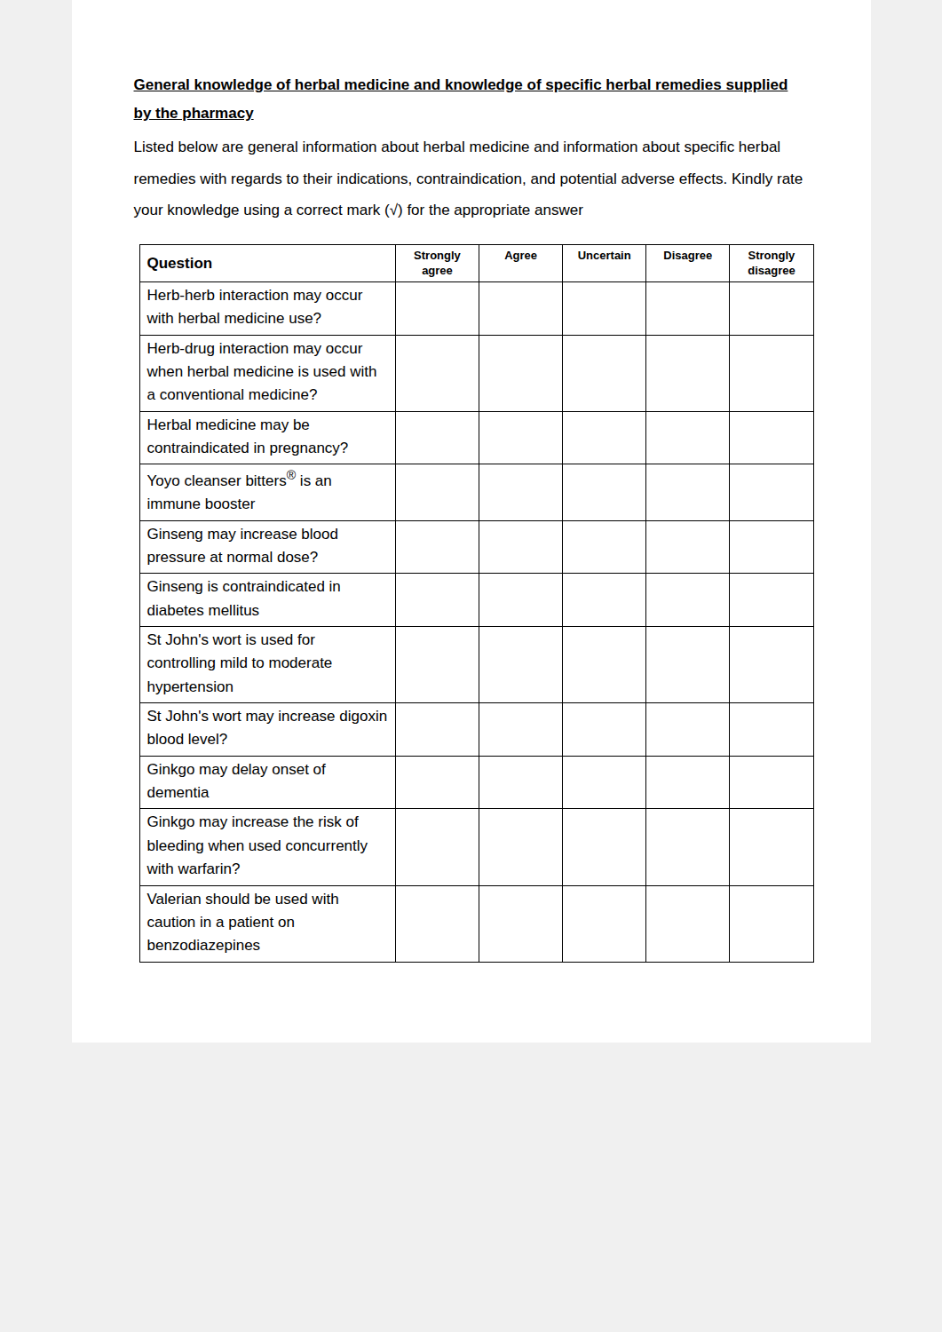General knowledge of herbal medicine and knowledge of specific herbal remedies supplied by the pharmacy
Listed below are general information about herbal medicine and information about specific herbal remedies with regards to their indications, contraindication, and potential adverse effects. Kindly rate your knowledge using a correct mark (√) for the appropriate answer
| Question | Strongly agree | Agree | Uncertain | Disagree | Strongly disagree |
| --- | --- | --- | --- | --- | --- |
| Herb-herb interaction may occur with herbal medicine use? | | | | | |
| Herb-drug interaction may occur when herbal medicine is used with a conventional medicine? | | | | | |
| Herbal medicine may be contraindicated in pregnancy? | | | | | |
| Yoyo cleanser bitters ® is an immune booster | | | | | |
| Ginseng may increase blood pressure at normal dose? | | | | | |
| Ginseng is contraindicated in diabetes mellitus | | | | | |
| St John's wort is used for controlling mild to moderate hypertension | | | | | |
| St John's wort may increase digoxin blood level? | | | | | |
| Ginkgo may delay onset of dementia | | | | | |
| Ginkgo may increase the risk of bleeding when used concurrently with warfarin? | | | | | |
| Valerian should be used with caution in a patient on benzodiazepines | | | | | |